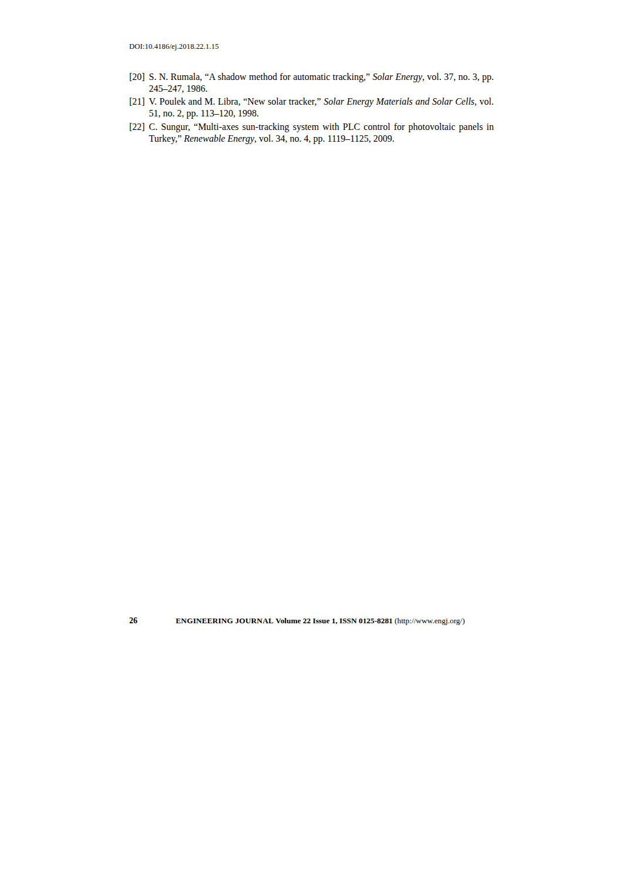DOI:10.4186/ej.2018.22.1.15
[20] S. N. Rumala, “A shadow method for automatic tracking,” Solar Energy, vol. 37, no. 3, pp. 245–247, 1986.
[21] V. Poulek and M. Libra, “New solar tracker,” Solar Energy Materials and Solar Cells, vol. 51, no. 2, pp. 113–120, 1998.
[22] C. Sungur, “Multi-axes sun-tracking system with PLC control for photovoltaic panels in Turkey,” Renewable Energy, vol. 34, no. 4, pp. 1119–1125, 2009.
26 ENGINEERING JOURNAL Volume 22 Issue 1, ISSN 0125-8281 (http://www.engj.org/)